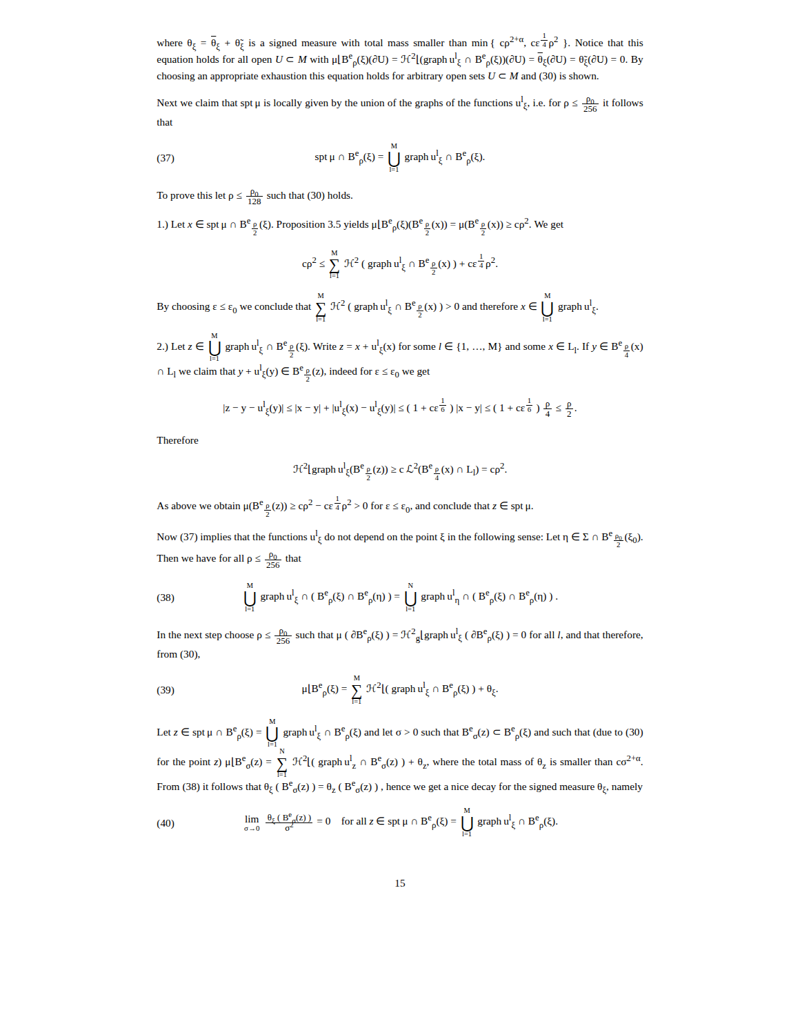where θξ = θξ + θ̃ξ is a signed measure with total mass smaller than min { cρ2+α, cε14ρ2 }. Notice that this equation holds for all open U ⊂ M with μ⌊Beρ(ξ)(∂U) = ℋ2⌊(graph ulξ ∩ Beρ(ξ))(∂U) = θξ(∂U) = θ̃ξ(∂U) = 0. By choosing an appropriate exhaustion this equation holds for arbitrary open sets U ⊂ M and (30) is shown.
Next we claim that spt μ is locally given by the union of the graphs of the functions ulξ, i.e. for ρ ≤ ρ0256 it follows that
(37)
spt μ ∩ Beρ(ξ) = M⋃l=1 graph ulξ ∩ Beρ(ξ).
To prove this let ρ ≤ ρ0128 such that (30) holds.
1.) Let x ∈ spt μ ∩ Beρ 2(ξ). Proposition 3.5 yields μ⌊Beρ(ξ)(Beρ 2(x)) = μ(Beρ 2(x)) ≥ cρ2. We get
cρ2 ≤ M∑l=1 ℋ2 ( graph ulξ ∩ Beρ 2(x) ) + cε14ρ2.
By choosing ε ≤ ε0 we conclude that M∑l=1 ℋ2 ( graph ulξ ∩ Beρ 2(x) ) > 0 and therefore x ∈ M⋃l=1 graph ulξ.
2.) Let z ∈ M⋃l=1 graph ulξ ∩ Beρ 2(ξ). Write z = x + ulξ(x) for some l ∈ {1, …, M} and some x ∈ Ll. If y ∈ Beρ 4(x) ∩ Ll we claim that y + ulξ(y) ∈ Beρ 2(z), indeed for ε ≤ ε0 we get
|z − y − ulξ(y)| ≤ |x − y| + |ulξ(x) − ulξ(y)| ≤ ( 1 + cε16 ) |x − y| ≤ ( 1 + cε16 ) ρ 4 ≤ ρ 2.
Therefore
ℋ2⌊graph ulξ(Beρ 2(z)) ≥ c ℒ2(Beρ 4(x) ∩ Ll) = cρ2.
As above we obtain μ(Beρ 2(z)) ≥ cρ2 − cε14ρ2 > 0 for ε ≤ ε0, and conclude that z ∈ spt μ.
Now (37) implies that the functions ulξ do not depend on the point ξ in the following sense: Let η ∈ Σ ∩ Beρ02(ξ0). Then we have for all ρ ≤ ρ0256 that
(38)
M⋃l=1 graph ulξ ∩ ( Beρ(ξ) ∩ Beρ(η) ) = N⋃l=1 graph ulη ∩ ( Beρ(ξ) ∩ Beρ(η) ) .
In the next step choose ρ ≤ ρ0256 such that μ ( ∂Beρ(ξ) ) = ℋ2g⌊graph ulξ ( ∂Beρ(ξ) ) = 0 for all l, and that therefore, from (30),
(39)
μ⌊Beρ(ξ) = M∑l=1 ℋ2⌊( graph ulξ ∩ Beρ(ξ) ) + θξ.
Let z ∈ spt μ ∩ Beρ(ξ) = M⋃l=1 graph ulξ ∩ Beρ(ξ) and let σ > 0 such that Beσ(z) ⊂ Beρ(ξ) and such that (due to (30) for the point z) μ⌊Beσ(z) = N∑l=1 ℋ2⌊( graph ulz ∩ Beσ(z) ) + θz, where the total mass of θz is smaller than cσ2+α. From (38) it follows that θξ ( Beσ(z) ) = θz ( Beσ(z) ) , hence we get a nice decay for the signed measure θξ, namely
(40)
lim σ→0 θξ ( Beσ(z) ) σ2 = 0 for all z ∈ spt μ ∩ Beρ(ξ) = M⋃l=1 graph ulξ ∩ Beρ(ξ).
15